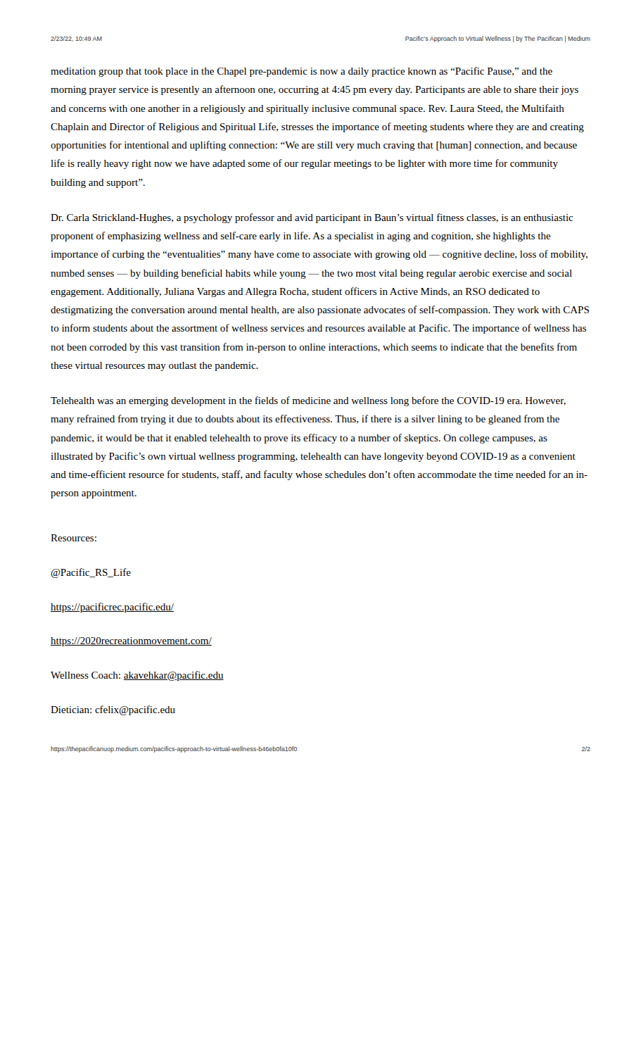2/23/22, 10:49 AM Pacific’s Approach to Virtual Wellness | by The Pacifican | Medium
meditation group that took place in the Chapel pre-pandemic is now a daily practice known as “Pacific Pause,” and the morning prayer service is presently an afternoon one, occurring at 4:45 pm every day. Participants are able to share their joys and concerns with one another in a religiously and spiritually inclusive communal space. Rev. Laura Steed, the Multifaith Chaplain and Director of Religious and Spiritual Life, stresses the importance of meeting students where they are and creating opportunities for intentional and uplifting connection: “We are still very much craving that [human] connection, and because life is really heavy right now we have adapted some of our regular meetings to be lighter with more time for community building and support”.
Dr. Carla Strickland-Hughes, a psychology professor and avid participant in Baun’s virtual fitness classes, is an enthusiastic proponent of emphasizing wellness and self-care early in life. As a specialist in aging and cognition, she highlights the importance of curbing the “eventualities” many have come to associate with growing old — cognitive decline, loss of mobility, numbed senses — by building beneficial habits while young — the two most vital being regular aerobic exercise and social engagement. Additionally, Juliana Vargas and Allegra Rocha, student officers in Active Minds, an RSO dedicated to destigmatizing the conversation around mental health, are also passionate advocates of self-compassion. They work with CAPS to inform students about the assortment of wellness services and resources available at Pacific. The importance of wellness has not been corroded by this vast transition from in-person to online interactions, which seems to indicate that the benefits from these virtual resources may outlast the pandemic.
Telehealth was an emerging development in the fields of medicine and wellness long before the COVID-19 era. However, many refrained from trying it due to doubts about its effectiveness. Thus, if there is a silver lining to be gleaned from the pandemic, it would be that it enabled telehealth to prove its efficacy to a number of skeptics. On college campuses, as illustrated by Pacific’s own virtual wellness programming, telehealth can have longevity beyond COVID-19 as a convenient and time-efficient resource for students, staff, and faculty whose schedules don’t often accommodate the time needed for an in-person appointment.
Resources:
@Pacific_RS_Life
https://pacificrec.pacific.edu/
https://2020recreationmovement.com/
Wellness Coach: akavehkar@pacific.edu
Dietician: cfelix@pacific.edu
https://thepacificanuop.medium.com/pacifics-approach-to-virtual-wellness-b46eb0fa10f0 2/2